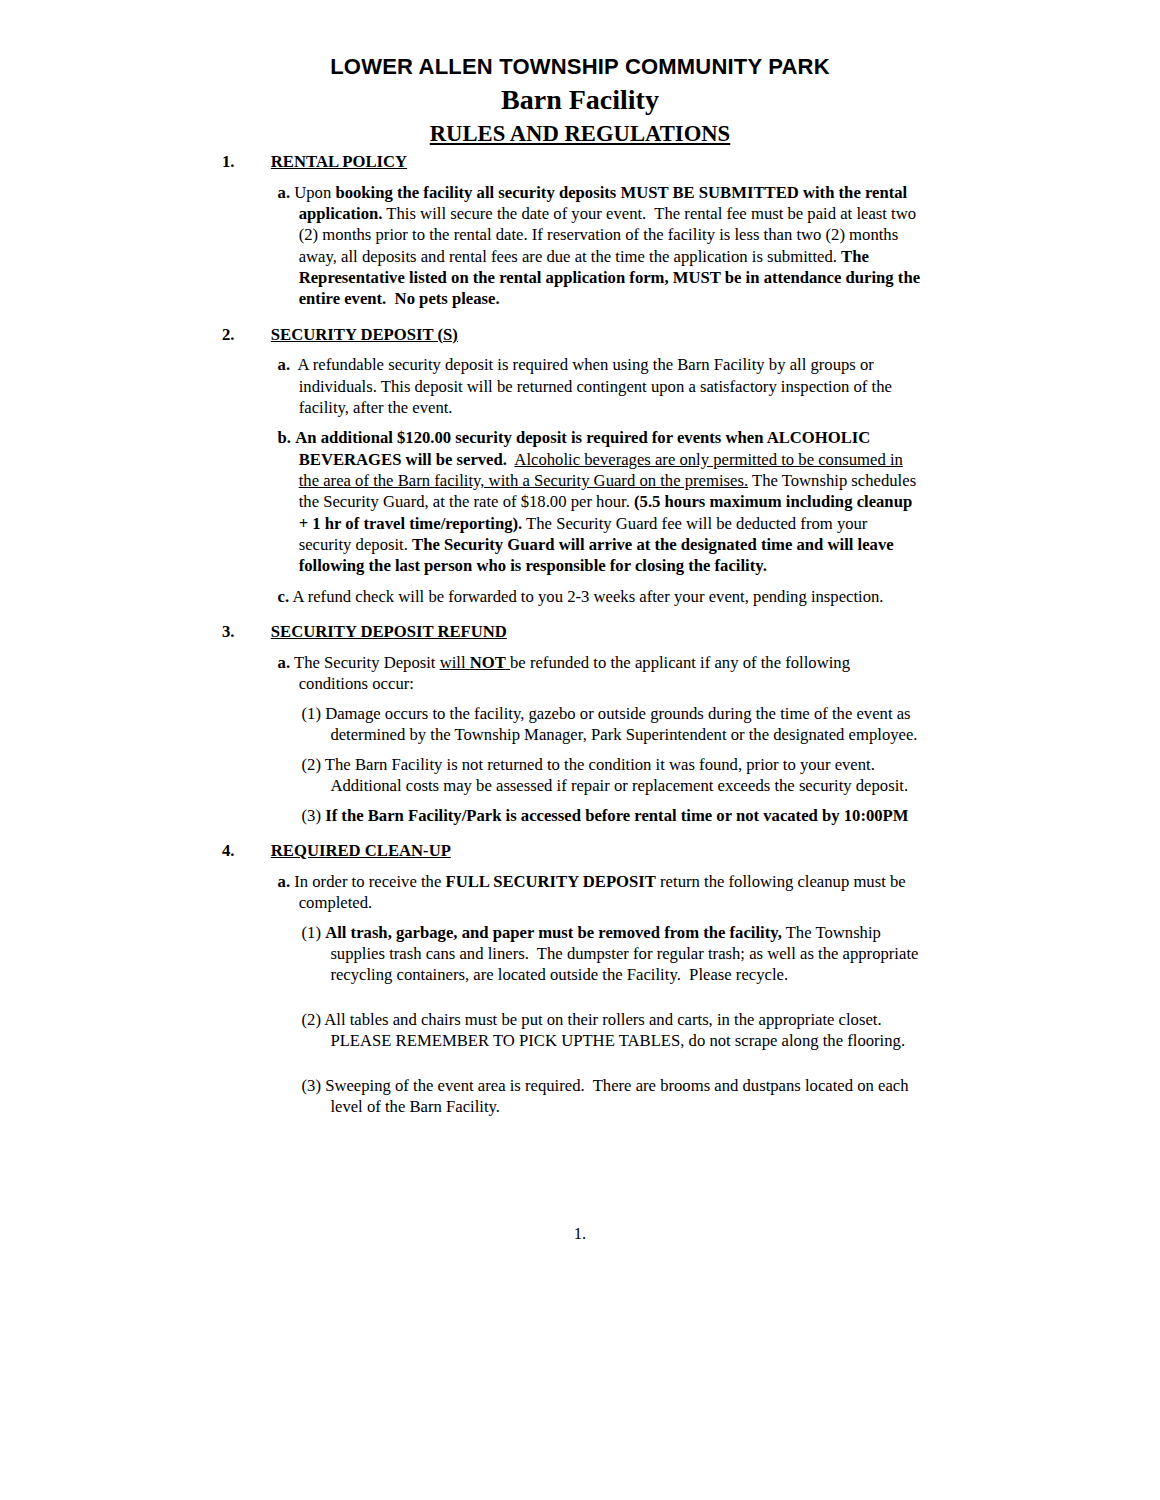LOWER ALLEN TOWNSHIP COMMUNITY PARK
Barn Facility
RULES AND REGULATIONS
1. RENTAL POLICY
a. Upon booking the facility all security deposits MUST BE SUBMITTED with the rental application. This will secure the date of your event. The rental fee must be paid at least two (2) months prior to the rental date. If reservation of the facility is less than two (2) months away, all deposits and rental fees are due at the time the application is submitted. The Representative listed on the rental application form, MUST be in attendance during the entire event. No pets please.
2. SECURITY DEPOSIT (S)
a. A refundable security deposit is required when using the Barn Facility by all groups or individuals. This deposit will be returned contingent upon a satisfactory inspection of the facility, after the event.
b. An additional $120.00 security deposit is required for events when ALCOHOLIC BEVERAGES will be served. Alcoholic beverages are only permitted to be consumed in the area of the Barn facility, with a Security Guard on the premises. The Township schedules the Security Guard, at the rate of $18.00 per hour. (5.5 hours maximum including cleanup + 1 hr of travel time/reporting). The Security Guard fee will be deducted from your security deposit. The Security Guard will arrive at the designated time and will leave following the last person who is responsible for closing the facility.
c. A refund check will be forwarded to you 2-3 weeks after your event, pending inspection.
3. SECURITY DEPOSIT REFUND
a. The Security Deposit will NOT be refunded to the applicant if any of the following conditions occur:
(1) Damage occurs to the facility, gazebo or outside grounds during the time of the event as determined by the Township Manager, Park Superintendent or the designated employee.
(2) The Barn Facility is not returned to the condition it was found, prior to your event. Additional costs may be assessed if repair or replacement exceeds the security deposit.
(3) If the Barn Facility/Park is accessed before rental time or not vacated by 10:00PM
4. REQUIRED CLEAN-UP
a. In order to receive the FULL SECURITY DEPOSIT return the following cleanup must be completed.
(1) All trash, garbage, and paper must be removed from the facility, The Township supplies trash cans and liners. The dumpster for regular trash; as well as the appropriate recycling containers, are located outside the Facility. Please recycle.
(2) All tables and chairs must be put on their rollers and carts, in the appropriate closet. PLEASE REMEMBER TO PICK UPTHE TABLES, do not scrape along the flooring.
(3) Sweeping of the event area is required. There are brooms and dustpans located on each level of the Barn Facility.
1.